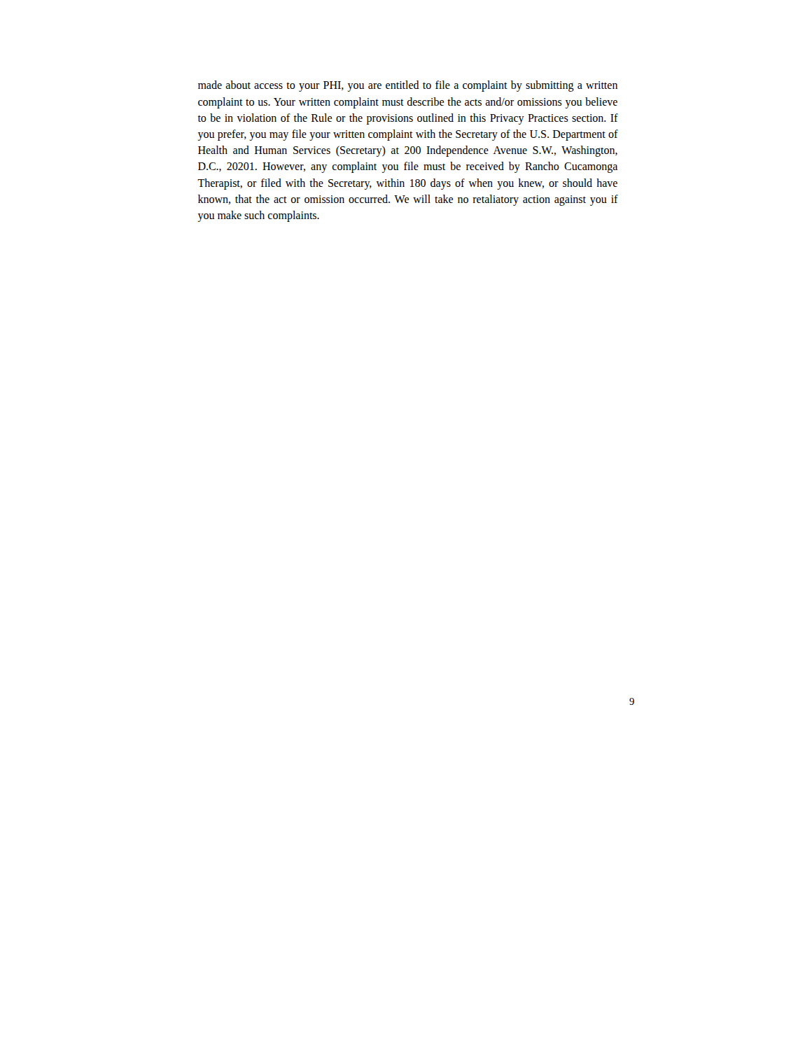made about access to your PHI, you are entitled to file a complaint by submitting a written complaint to us. Your written complaint must describe the acts and/or omissions you believe to be in violation of the Rule or the provisions outlined in this Privacy Practices section. If you prefer, you may file your written complaint with the Secretary of the U.S. Department of Health and Human Services (Secretary) at 200 Independence Avenue S.W., Washington, D.C., 20201. However, any complaint you file must be received by Rancho Cucamonga Therapist, or filed with the Secretary, within 180 days of when you knew, or should have known, that the act or omission occurred. We will take no retaliatory action against you if you make such complaints.
9